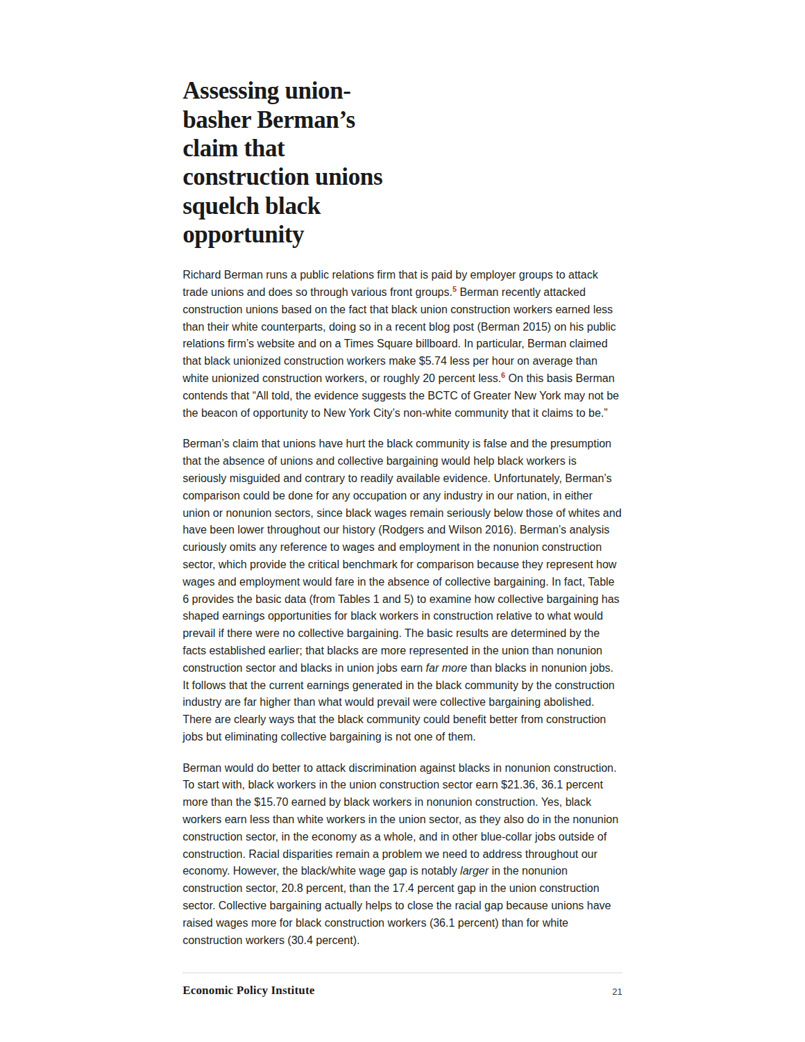Assessing union-basher Berman’s claim that construction unions squelch black opportunity
Richard Berman runs a public relations firm that is paid by employer groups to attack trade unions and does so through various front groups.5 Berman recently attacked construction unions based on the fact that black union construction workers earned less than their white counterparts, doing so in a recent blog post (Berman 2015) on his public relations firm’s website and on a Times Square billboard. In particular, Berman claimed that black unionized construction workers make $5.74 less per hour on average than white unionized construction workers, or roughly 20 percent less.6 On this basis Berman contends that “All told, the evidence suggests the BCTC of Greater New York may not be the beacon of opportunity to New York City’s non-white community that it claims to be.”
Berman’s claim that unions have hurt the black community is false and the presumption that the absence of unions and collective bargaining would help black workers is seriously misguided and contrary to readily available evidence. Unfortunately, Berman’s comparison could be done for any occupation or any industry in our nation, in either union or nonunion sectors, since black wages remain seriously below those of whites and have been lower throughout our history (Rodgers and Wilson 2016). Berman’s analysis curiously omits any reference to wages and employment in the nonunion construction sector, which provide the critical benchmark for comparison because they represent how wages and employment would fare in the absence of collective bargaining. In fact, Table 6 provides the basic data (from Tables 1 and 5) to examine how collective bargaining has shaped earnings opportunities for black workers in construction relative to what would prevail if there were no collective bargaining. The basic results are determined by the facts established earlier; that blacks are more represented in the union than nonunion construction sector and blacks in union jobs earn far more than blacks in nonunion jobs. It follows that the current earnings generated in the black community by the construction industry are far higher than what would prevail were collective bargaining abolished. There are clearly ways that the black community could benefit better from construction jobs but eliminating collective bargaining is not one of them.
Berman would do better to attack discrimination against blacks in nonunion construction. To start with, black workers in the union construction sector earn $21.36, 36.1 percent more than the $15.70 earned by black workers in nonunion construction. Yes, black workers earn less than white workers in the union sector, as they also do in the nonunion construction sector, in the economy as a whole, and in other blue-collar jobs outside of construction. Racial disparities remain a problem we need to address throughout our economy. However, the black/white wage gap is notably larger in the nonunion construction sector, 20.8 percent, than the 17.4 percent gap in the union construction sector. Collective bargaining actually helps to close the racial gap because unions have raised wages more for black construction workers (36.1 percent) than for white construction workers (30.4 percent).
Economic Policy Institute
21